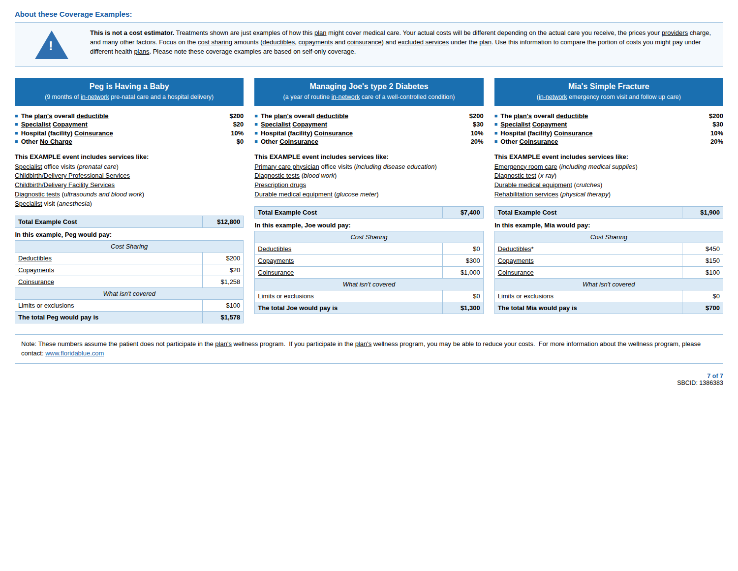About these Coverage Examples:
This is not a cost estimator. Treatments shown are just examples of how this plan might cover medical care. Your actual costs will be different depending on the actual care you receive, the prices your providers charge, and many other factors. Focus on the cost sharing amounts (deductibles, copayments and coinsurance) and excluded services under the plan. Use this information to compare the portion of costs you might pay under different health plans. Please note these coverage examples are based on self-only coverage.
Peg is Having a Baby (9 months of in-network pre-natal care and a hospital delivery)
The plan's overall deductible$200
Specialist Copayment$20
Hospital (facility) Coinsurance 10%
Other No Charge$0
This EXAMPLE event includes services like:
Specialist office visits (prenatal care)
Childbirth/Delivery Professional Services
Childbirth/Delivery Facility Services
Diagnostic tests (ultrasounds and blood work)
Specialist visit (anesthesia)
| Total Example Cost | $12,800 |
| In this example, Peg would pay: |
| Cost Sharing |
| Deductibles | $200 |
| Copayments | $20 |
| Coinsurance | $1,258 |
| What isn't covered |
| Limits or exclusions | $100 |
| The total Peg would pay is | $1,578 |
Managing Joe's type 2 Diabetes (a year of routine in-network care of a well-controlled condition)
The plan's overall deductible$200
Specialist Copayment$30
Hospital (facility) Coinsurance 10%
Other Coinsurance 20%
This EXAMPLE event includes services like:
Primary care physician office visits (including disease education)
Diagnostic tests (blood work)
Prescription drugs
Durable medical equipment (glucose meter)
| Total Example Cost | $7,400 |
| In this example, Joe would pay: |
| Cost Sharing |
| Deductibles | $0 |
| Copayments | $300 |
| Coinsurance | $1,000 |
| What isn't covered |
| Limits or exclusions | $0 |
| The total Joe would pay is | $1,300 |
Mia's Simple Fracture (in-network emergency room visit and follow up care)
The plan's overall deductible$200
Specialist Copayment$30
Hospital (facility) Coinsurance 10%
Other Coinsurance 20%
This EXAMPLE event includes services like:
Emergency room care (including medical supplies)
Diagnostic test (x-ray)
Durable medical equipment (crutches)
Rehabilitation services (physical therapy)
| Total Example Cost | $1,900 |
| In this example, Mia would pay: |
| Cost Sharing |
| Deductibles * | $450 |
| Copayments | $150 |
| Coinsurance | $100 |
| What isn't covered |
| Limits or exclusions | $0 |
| The total Mia would pay is | $700 |
Note: These numbers assume the patient does not participate in the plan's wellness program. If you participate in the plan's wellness program, you may be able to reduce your costs. For more information about the wellness program, please contact: www.floridablue.com
7 of 7
SBCID: 1386383